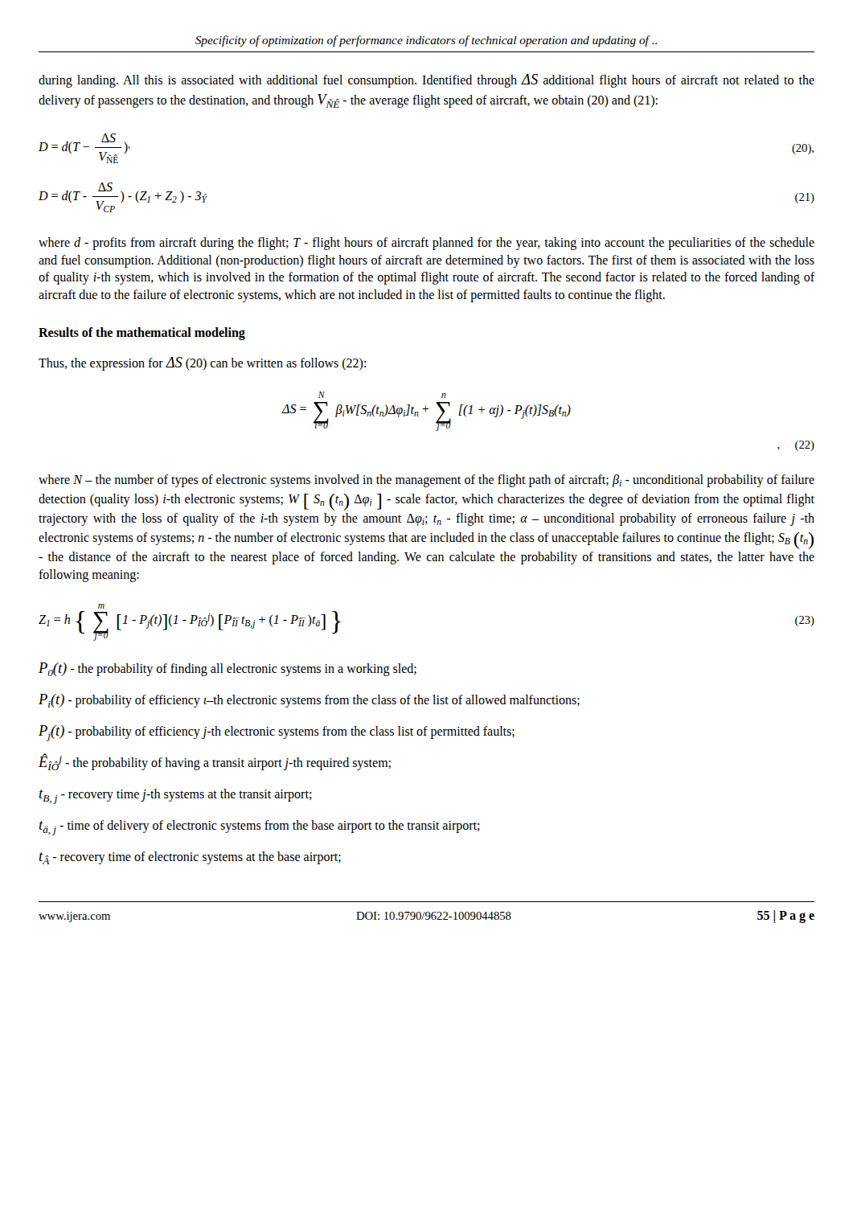Specificity of optimization of performance indicators of technical operation and updating of ..
during landing. All this is associated with additional fuel consumption. Identified through ΔS additional flight hours of aircraft not related to the delivery of passengers to the destination, and through VÑÊ - the average flight speed of aircraft, we obtain (20) and (21):
D = d(T − ΔS VÑÊ), (20),
D = d(T - ΔS VCP) - (Z1 + Z2 ) - 3Ý (21)
where d - profits from aircraft during the flight; T - flight hours of aircraft planned for the year, taking into account the peculiarities of the schedule and fuel consumption. Additional (non-production) flight hours of aircraft are determined by two factors. The first of them is associated with the loss of quality i-th system, which is involved in the formation of the optimal flight route of aircraft. The second factor is related to the forced landing of aircraft due to the failure of electronic systems, which are not included in the list of permitted faults to continue the flight.
Results of the mathematical modeling
Thus, the expression for ΔS (20) can be written as follows (22):
ΔS = N∑i=0 βiW[Sn(tn)Δφi]tn + n∑j=0 [(1 + αj) - Pj(t)]SB(tn)
, (22)
where N – the number of types of electronic systems involved in the management of the flight path of aircraft; βi - unconditional probability of failure detection (quality loss) i-th electronic systems; W [ Sn (tn) Δφi ] - scale factor, which characterizes the degree of deviation from the optimal flight trajectory with the loss of quality of the i-th system by the amount Δφi; tn - flight time; α – unconditional probability of erroneous failure j -th electronic systems of systems; n - the number of electronic systems that are included in the class of unacceptable failures to continue the flight; SB (tn) - the distance of the aircraft to the nearest place of forced landing. We can calculate the probability of transitions and states, the latter have the following meaning:
Z1 = h { m∑j=0 [1 - Pj(t)](1 - PÎÔj) [PÎÏ tB,j + (1 - PÎÏ )tä] } (23)
P0(t) - the probability of finding all electronic systems in a working sled;
Pi(t) - probability of efficiency ι–th electronic systems from the class of the list of allowed malfunctions;
Pj(t) - probability of efficiency j-th electronic systems from the class list of permitted faults;
ÊÎÔj - the probability of having a transit airport j-th required system;
tB, j - recovery time j-th systems at the transit airport;
tä, j - time of delivery of electronic systems from the base airport to the transit airport;
tÂ - recovery time of electronic systems at the base airport;
www.ijera.com DOI: 10.9790/9622-1009044858 55 | P a g e